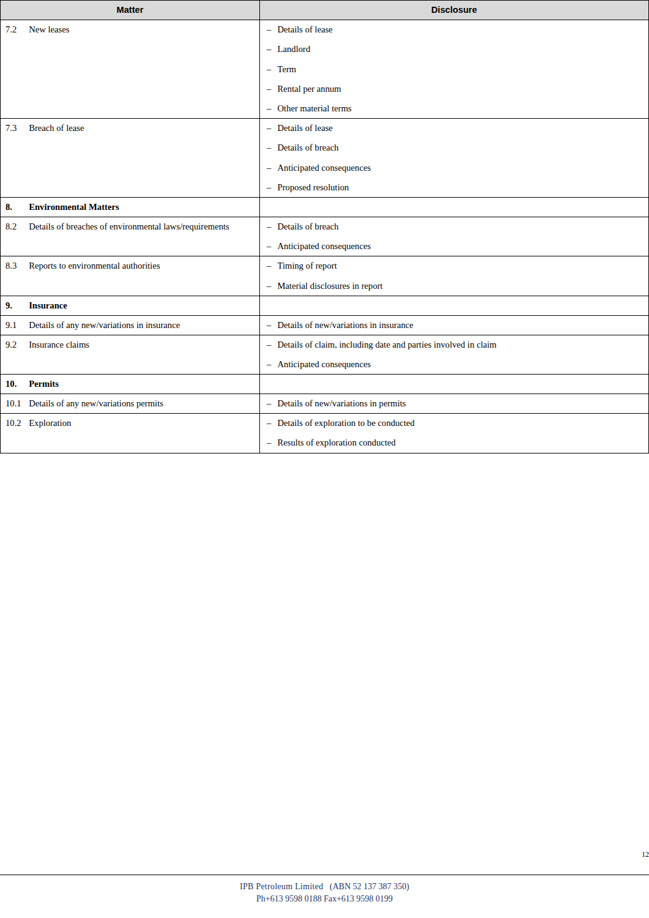| Matter | Disclosure |
| --- | --- |
| 7.2 New leases | Details of lease Landlord Term Rental per annum Other material terms |
| 7.3 Breach of lease | Details of lease Details of breach Anticipated consequences Proposed resolution |
| 8. Environmental Matters | |
| 8.2 Details of breaches of environmental laws/requirements | Details of breach Anticipated consequences |
| 8.3 Reports to environmental authorities | Timing of report Material disclosures in report |
| 9. Insurance | |
| 9.1 Details of any new/variations in insurance | Details of new/variations in insurance |
| 9.2 Insurance claims | Details of claim, including date and parties involved in claim Anticipated consequences |
| 10. Permits | |
| 10.1 Details of any new/variations permits | Details of new/variations in permits |
| 10.2 Exploration | Details of exploration to be conducted Results of exploration conducted |
12
IPB Petroleum Limited (ABN 52 137 387 350)
Ph+613 9598 0188 Fax+613 9598 0199